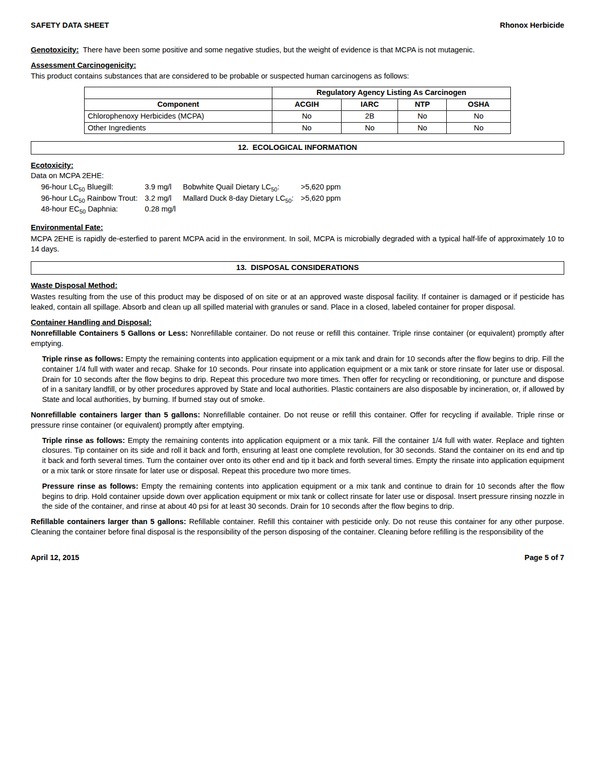SAFETY DATA SHEET
Rhonox Herbicide
Genotoxicity: There have been some positive and some negative studies, but the weight of evidence is that MCPA is not mutagenic.
Assessment Carcinogenicity:
This product contains substances that are considered to be probable or suspected human carcinogens as follows:
| | Regulatory Agency Listing As Carcinogen |
| Component | ACGIH | IARC | NTP | OSHA |
| Chlorophenoxy Herbicides (MCPA) | No | 2B | No | No |
| Other Ingredients | No | No | No | No |
12. ECOLOGICAL INFORMATION
Ecotoxicity:
Data on MCPA 2EHE:
| 96-hour LC 50 Bluegill: | 3.9 mg/l | Bobwhite Quail Dietary LC 50 : | >5,620 ppm |
| 96-hour LC 50 Rainbow Trout: | 3.2 mg/l | Mallard Duck 8-day Dietary LC 50 : | >5,620 ppm |
| 48-hour EC 50 Daphnia: | 0.28 mg/l | | |
Environmental Fate:
MCPA 2EHE is rapidly de-esterfied to parent MCPA acid in the environment. In soil, MCPA is microbially degraded with a typical half-life of approximately 10 to 14 days.
13. DISPOSAL CONSIDERATIONS
Waste Disposal Method:
Wastes resulting from the use of this product may be disposed of on site or at an approved waste disposal facility. If container is damaged or if pesticide has leaked, contain all spillage. Absorb and clean up all spilled material with granules or sand. Place in a closed, labeled container for proper disposal.
Container Handling and Disposal:
Nonrefillable Containers 5 Gallons or Less: Nonrefillable container. Do not reuse or refill this container. Triple rinse container (or equivalent) promptly after emptying.
Triple rinse as follows: Empty the remaining contents into application equipment or a mix tank and drain for 10 seconds after the flow begins to drip. Fill the container 1/4 full with water and recap. Shake for 10 seconds. Pour rinsate into application equipment or a mix tank or store rinsate for later use or disposal. Drain for 10 seconds after the flow begins to drip. Repeat this procedure two more times. Then offer for recycling or reconditioning, or puncture and dispose of in a sanitary landfill, or by other procedures approved by State and local authorities. Plastic containers are also disposable by incineration, or, if allowed by State and local authorities, by burning. If burned stay out of smoke.
Nonrefillable containers larger than 5 gallons: Nonrefillable container. Do not reuse or refill this container. Offer for recycling if available. Triple rinse or pressure rinse container (or equivalent) promptly after emptying.
Triple rinse as follows: Empty the remaining contents into application equipment or a mix tank. Fill the container 1/4 full with water. Replace and tighten closures. Tip container on its side and roll it back and forth, ensuring at least one complete revolution, for 30 seconds. Stand the container on its end and tip it back and forth several times. Turn the container over onto its other end and tip it back and forth several times. Empty the rinsate into application equipment or a mix tank or store rinsate for later use or disposal. Repeat this procedure two more times.
Pressure rinse as follows: Empty the remaining contents into application equipment or a mix tank and continue to drain for 10 seconds after the flow begins to drip. Hold container upside down over application equipment or mix tank or collect rinsate for later use or disposal. Insert pressure rinsing nozzle in the side of the container, and rinse at about 40 psi for at least 30 seconds. Drain for 10 seconds after the flow begins to drip.
Refillable containers larger than 5 gallons: Refillable container. Refill this container with pesticide only. Do not reuse this container for any other purpose. Cleaning the container before final disposal is the responsibility of the person disposing of the container. Cleaning before refilling is the responsibility of the
April 12, 2015
Page 5 of 7